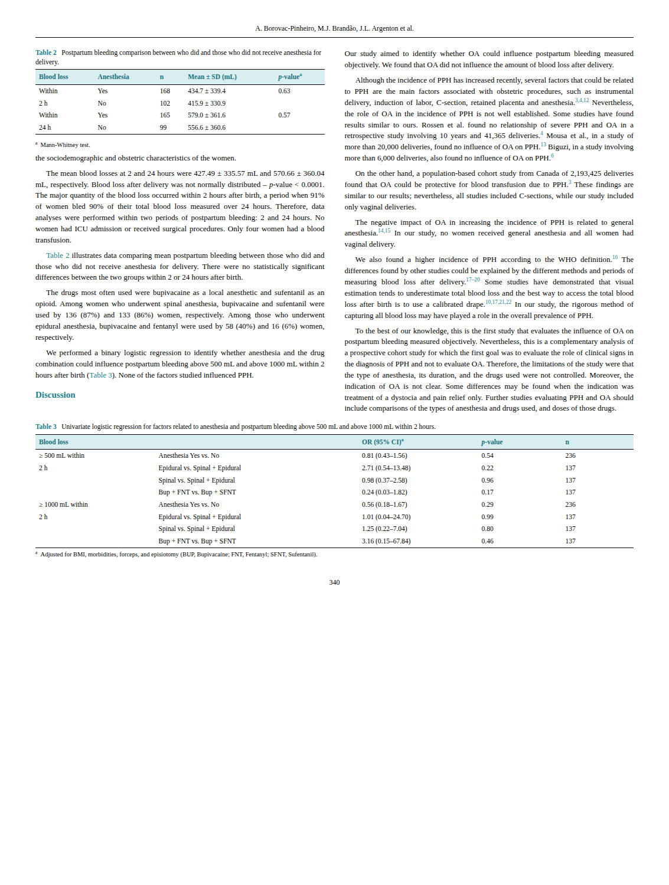A. Borovac-Pinheiro, M.J. Brandão, J.L. Argenton et al.
Table 2 Postpartum bleeding comparison between who did and those who did not receive anesthesia for delivery.
| Blood loss | Anesthesia | n | Mean ± SD (mL) | p -value a |
| --- | --- | --- | --- | --- |
| Within | Yes | 168 | 434.7 ± 339.4 | 0.63 |
| 2 h | No | 102 | 415.9 ± 330.9 | |
| Within | Yes | 165 | 579.0 ± 361.6 | 0.57 |
| 24 h | No | 99 | 556.6 ± 360.6 | |
a Mann-Whitney test.
the sociodemographic and obstetric characteristics of the women.
The mean blood losses at 2 and 24 hours were 427.49 ± 335.57 mL and 570.66 ± 360.04 mL, respectively. Blood loss after delivery was not normally distributed – p-value < 0.0001. The major quantity of the blood loss occurred within 2 hours after birth, a period when 91% of women bled 90% of their total blood loss measured over 24 hours. Therefore, data analyses were performed within two periods of postpartum bleeding: 2 and 24 hours. No women had ICU admission or received surgical procedures. Only four women had a blood transfusion.
Table 2 illustrates data comparing mean postpartum bleeding between those who did and those who did not receive anesthesia for delivery. There were no statistically significant differences between the two groups within 2 or 24 hours after birth.
The drugs most often used were bupivacaine as a local anesthetic and sufentanil as an opioid. Among women who underwent spinal anesthesia, bupivacaine and sufentanil were used by 136 (87%) and 133 (86%) women, respectively. Among those who underwent epidural anesthesia, bupivacaine and fentanyl were used by 58 (40%) and 16 (6%) women, respectively.
We performed a binary logistic regression to identify whether anesthesia and the drug combination could influence postpartum bleeding above 500 mL and above 1000 mL within 2 hours after birth (Table 3). None of the factors studied influenced PPH.
Discussion
Our study aimed to identify whether OA could influence postpartum bleeding measured objectively. We found that OA did not influence the amount of blood loss after delivery.
Although the incidence of PPH has increased recently, several factors that could be related to PPH are the main factors associated with obstetric procedures, such as instrumental delivery, induction of labor, C-section, retained placenta and anesthesia.3,4,12 Nevertheless, the role of OA in the incidence of PPH is not well established. Some studies have found results similar to ours. Rossen et al. found no relationship of severe PPH and OA in a retrospective study involving 10 years and 41,365 deliveries.4 Mousa et al., in a study of more than 20,000 deliveries, found no influence of OA on PPH.13 Biguzi, in a study involving more than 6,000 deliveries, also found no influence of OA on PPH.6
On the other hand, a population-based cohort study from Canada of 2,193,425 deliveries found that OA could be protective for blood transfusion due to PPH.3 These findings are similar to our results; nevertheless, all studies included C-sections, while our study included only vaginal deliveries.
The negative impact of OA in increasing the incidence of PPH is related to general anesthesia.14,15 In our study, no women received general anesthesia and all women had vaginal delivery.
We also found a higher incidence of PPH according to the WHO definition.16 The differences found by other studies could be explained by the different methods and periods of measuring blood loss after delivery.17–20 Some studies have demonstrated that visual estimation tends to underestimate total blood loss and the best way to access the total blood loss after birth is to use a calibrated drape.10,17,21,22 In our study, the rigorous method of capturing all blood loss may have played a role in the overall prevalence of PPH.
To the best of our knowledge, this is the first study that evaluates the influence of OA on postpartum bleeding measured objectively. Nevertheless, this is a complementary analysis of a prospective cohort study for which the first goal was to evaluate the role of clinical signs in the diagnosis of PPH and not to evaluate OA. Therefore, the limitations of the study were that the type of anesthesia, its duration, and the drugs used were not controlled. Moreover, the indication of OA is not clear. Some differences may be found when the indication was treatment of a dystocia and pain relief only. Further studies evaluating PPH and OA should include comparisons of the types of anesthesia and drugs used, and doses of those drugs.
Table 3 Univariate logistic regression for factors related to anesthesia and postpartum bleeding above 500 mL and above 1000 mL within 2 hours.
| Blood loss | | OR (95% CI) a | p -value | n |
| --- | --- | --- | --- | --- |
| ≥ 500 mL within | Anesthesia Yes vs. No | 0.81 (0.43–1.56) | 0.54 | 236 |
| 2 h | Epidural vs. Spinal + Epidural | 2.71 (0.54–13.48) | 0.22 | 137 |
| | Spinal vs. Spinal + Epidural | 0.98 (0.37–2.58) | 0.96 | 137 |
| | Bup + FNT vs. Bup + SFNT | 0.24 (0.03–1.82) | 0.17 | 137 |
| ≥ 1000 mL within | Anesthesia Yes vs. No | 0.56 (0.18–1.67) | 0.29 | 236 |
| 2 h | Epidural vs. Spinal + Epidural | 1.01 (0.04–24.70) | 0.99 | 137 |
| | Spinal vs. Spinal + Epidural | 1.25 (0.22–7.04) | 0.80 | 137 |
| | Bup + FNT vs. Bup + SFNT | 3.16 (0.15–67.84) | 0.46 | 137 |
a Adjusted for BMI, morbidities, forceps, and episiotomy (BUP, Bupivacaine; FNT, Fentanyl; SFNT, Sufentanil).
340